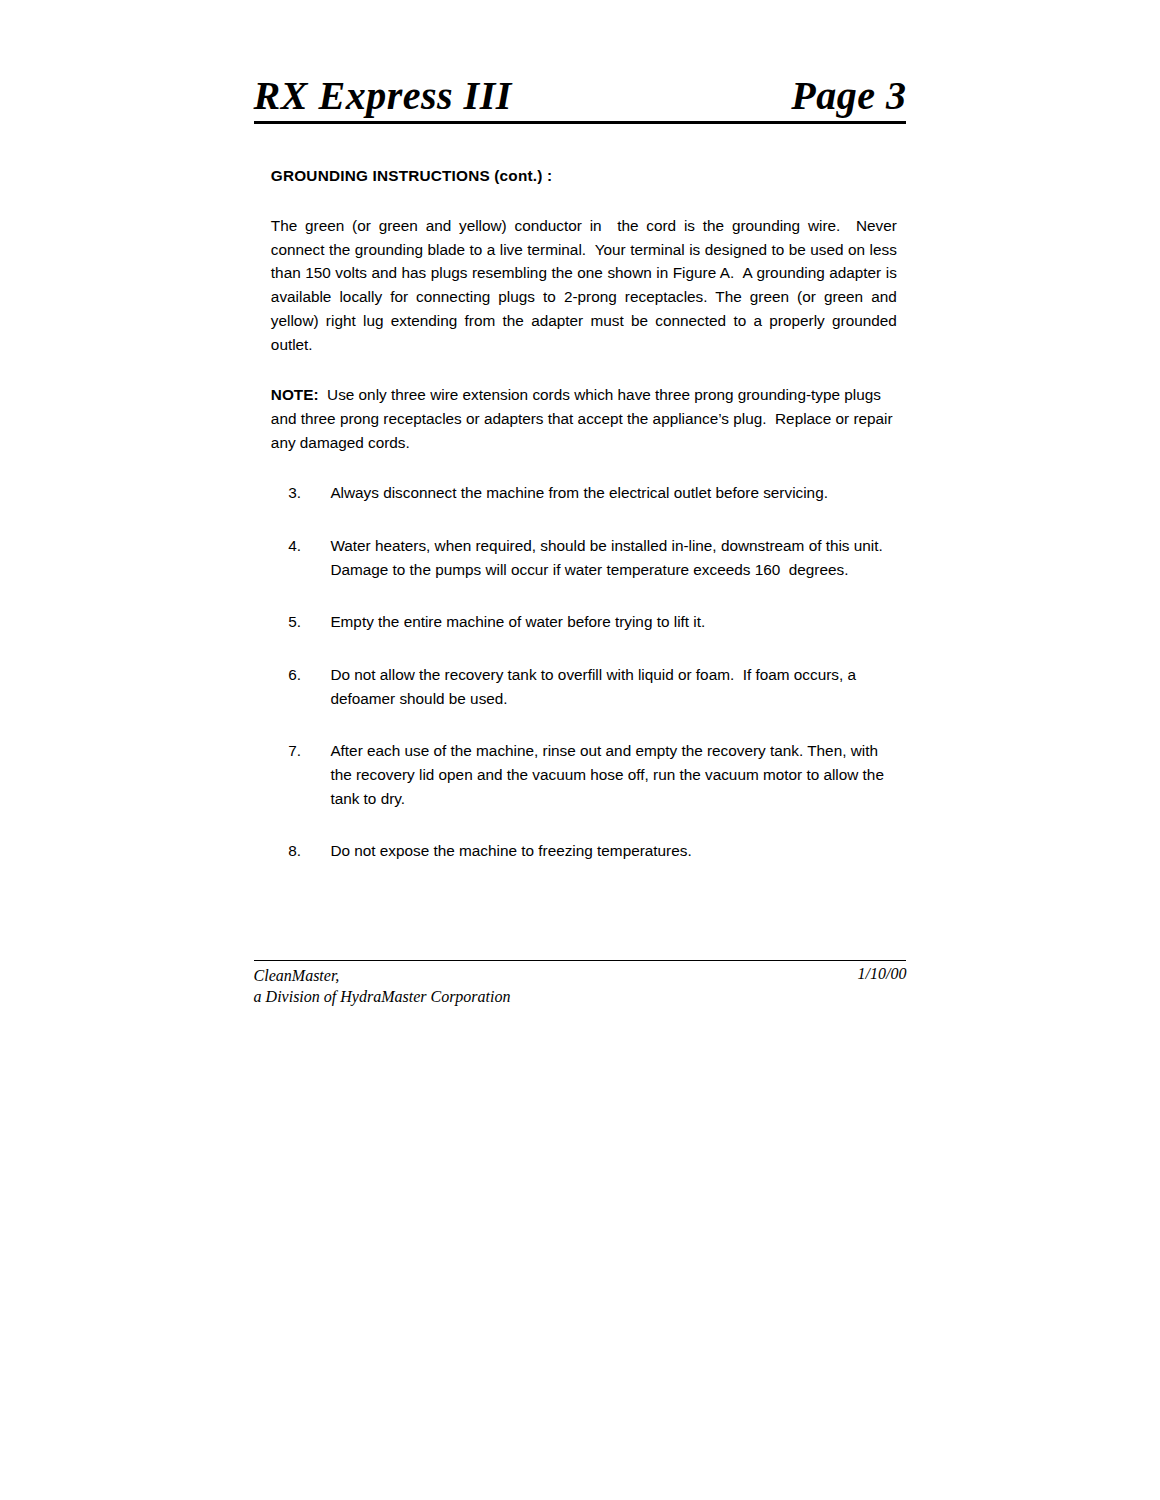RX Express III
Page 3
GROUNDING INSTRUCTIONS (cont.) :
The green (or green and yellow) conductor in the cord is the grounding wire. Never connect the grounding blade to a live terminal. Your terminal is designed to be used on less than 150 volts and has plugs resembling the one shown in Figure A. A grounding adapter is available locally for connecting plugs to 2-prong receptacles. The green (or green and yellow) right lug extending from the adapter must be connected to a properly grounded outlet.
NOTE: Use only three wire extension cords which have three prong grounding-type plugs and three prong receptacles or adapters that accept the appliance’s plug. Replace or repair any damaged cords.
Always disconnect the machine from the electrical outlet before servicing.
Water heaters, when required, should be installed in-line, downstream of this unit. Damage to the pumps will occur if water temperature exceeds 160 degrees.
Empty the entire machine of water before trying to lift it.
Do not allow the recovery tank to overfill with liquid or foam. If foam occurs, a defoamer should be used.
After each use of the machine, rinse out and empty the recovery tank. Then, with the recovery lid open and the vacuum hose off, run the vacuum motor to allow the tank to dry.
Do not expose the machine to freezing temperatures.
CleanMaster,
a Division of HydraMaster Corporation
1/10/00